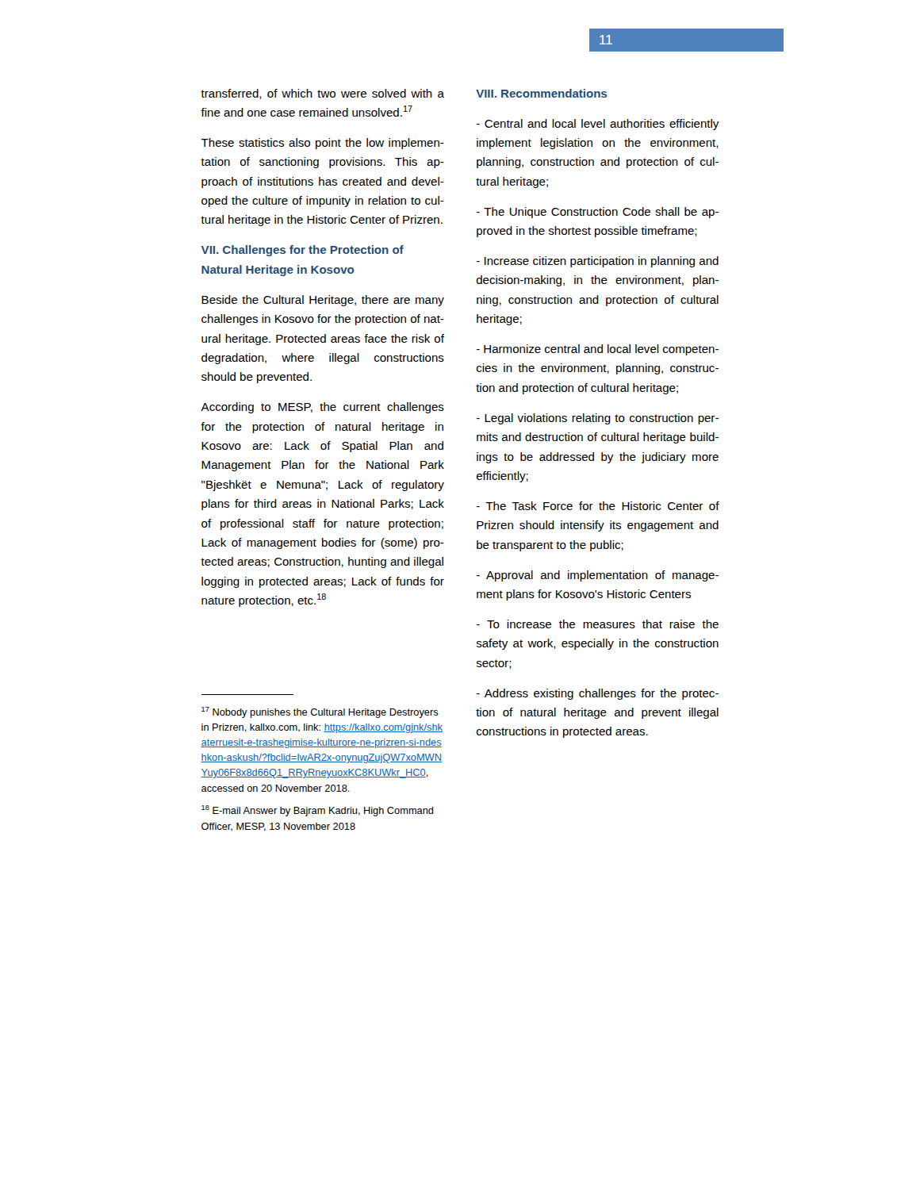11
transferred, of which two were solved with a fine and one case remained unsolved.17
These statistics also point the low implementation of sanctioning provisions. This approach of institutions has created and developed the culture of impunity in relation to cultural heritage in the Historic Center of Prizren.
VII. Challenges for the Protection of Natural Heritage in Kosovo
Beside the Cultural Heritage, there are many challenges in Kosovo for the protection of natural heritage. Protected areas face the risk of degradation, where illegal constructions should be prevented.
According to MESP, the current challenges for the protection of natural heritage in Kosovo are: Lack of Spatial Plan and Management Plan for the National Park "Bjeshkët e Nemuna"; Lack of regulatory plans for third areas in National Parks; Lack of professional staff for nature protection; Lack of management bodies for (some) protected areas; Construction, hunting and illegal logging in protected areas; Lack of funds for nature protection, etc.18
17 Nobody punishes the Cultural Heritage Destroyers in Prizren, kallxo.com, link: https://kallxo.com/gjnk/shkaterruesit-e-trashegimise-kulturore-ne-prizren-si-ndeshkon-askush/?fbclid=IwAR2x-onynugZujQW7xoMWNYuy06F8x8d66Q1_RRyRneyuoxKC8KUWkr_HC0, accessed on 20 November 2018.
18 E-mail Answer by Bajram Kadriu, High Command Officer, MESP, 13 November 2018
VIII. Recommendations
- Central and local level authorities efficiently implement legislation on the environment, planning, construction and protection of cultural heritage;
- The Unique Construction Code shall be approved in the shortest possible timeframe;
- Increase citizen participation in planning and decision-making, in the environment, planning, construction and protection of cultural heritage;
- Harmonize central and local level competencies in the environment, planning, construction and protection of cultural heritage;
- Legal violations relating to construction permits and destruction of cultural heritage buildings to be addressed by the judiciary more efficiently;
- The Task Force for the Historic Center of Prizren should intensify its engagement and be transparent to the public;
- Approval and implementation of management plans for Kosovo's Historic Centers
- To increase the measures that raise the safety at work, especially in the construction sector;
- Address existing challenges for the protection of natural heritage and prevent illegal constructions in protected areas.